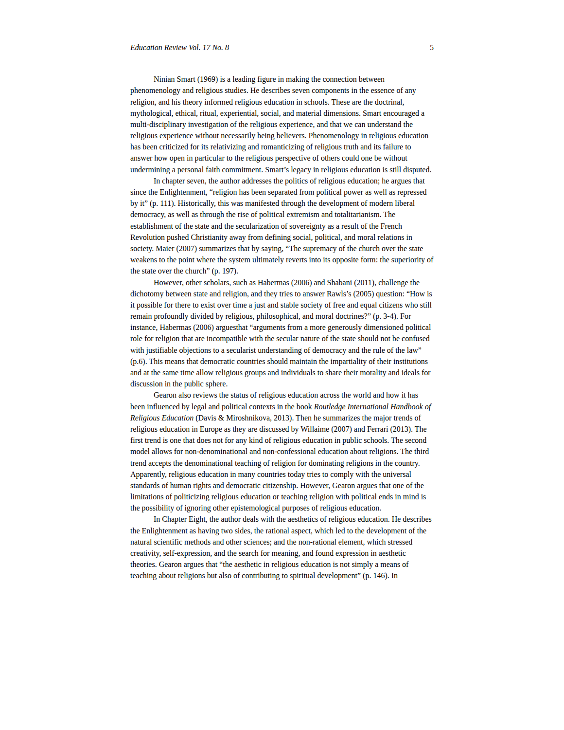Education Review Vol. 17 No. 8 5
Ninian Smart (1969) is a leading figure in making the connection between phenomenology and religious studies. He describes seven components in the essence of any religion, and his theory informed religious education in schools. These are the doctrinal, mythological, ethical, ritual, experiential, social, and material dimensions. Smart encouraged a multi-disciplinary investigation of the religious experience, and that we can understand the religious experience without necessarily being believers. Phenomenology in religious education has been criticized for its relativizing and romanticizing of religious truth and its failure to answer how open in particular to the religious perspective of others could one be without undermining a personal faith commitment. Smart’s legacy in religious education is still disputed.
In chapter seven, the author addresses the politics of religious education; he argues that since the Enlightenment, “religion has been separated from political power as well as repressed by it” (p. 111). Historically, this was manifested through the development of modern liberal democracy, as well as through the rise of political extremism and totalitarianism. The establishment of the state and the secularization of sovereignty as a result of the French Revolution pushed Christianity away from defining social, political, and moral relations in society. Maier (2007) summarizes that by saying, “The supremacy of the church over the state weakens to the point where the system ultimately reverts into its opposite form: the superiority of the state over the church” (p. 197).
However, other scholars, such as Habermas (2006) and Shabani (2011), challenge the dichotomy between state and religion, and they tries to answer Rawls’s (2005) question: “How is it possible for there to exist over time a just and stable society of free and equal citizens who still remain profoundly divided by religious, philosophical, and moral doctrines?” (p. 3-4). For instance, Habermas (2006) arguesthat “arguments from a more generously dimensioned political role for religion that are incompatible with the secular nature of the state should not be confused with justifiable objections to a secularist understanding of democracy and the rule of the law” (p.6). This means that democratic countries should maintain the impartiality of their institutions and at the same time allow religious groups and individuals to share their morality and ideals for discussion in the public sphere.
Gearon also reviews the status of religious education across the world and how it has been influenced by legal and political contexts in the book Routledge International Handbook of Religious Education (Davis & Miroshnikova, 2013). Then he summarizes the major trends of religious education in Europe as they are discussed by Willaime (2007) and Ferrari (2013). The first trend is one that does not for any kind of religious education in public schools. The second model allows for non-denominational and non-confessional education about religions. The third trend accepts the denominational teaching of religion for dominating religions in the country. Apparently, religious education in many countries today tries to comply with the universal standards of human rights and democratic citizenship. However, Gearon argues that one of the limitations of politicizing religious education or teaching religion with political ends in mind is the possibility of ignoring other epistemological purposes of religious education.
In Chapter Eight, the author deals with the aesthetics of religious education. He describes the Enlightenment as having two sides, the rational aspect, which led to the development of the natural scientific methods and other sciences; and the non-rational element, which stressed creativity, self-expression, and the search for meaning, and found expression in aesthetic theories. Gearon argues that “the aesthetic in religious education is not simply a means of teaching about religions but also of contributing to spiritual development” (p. 146). In